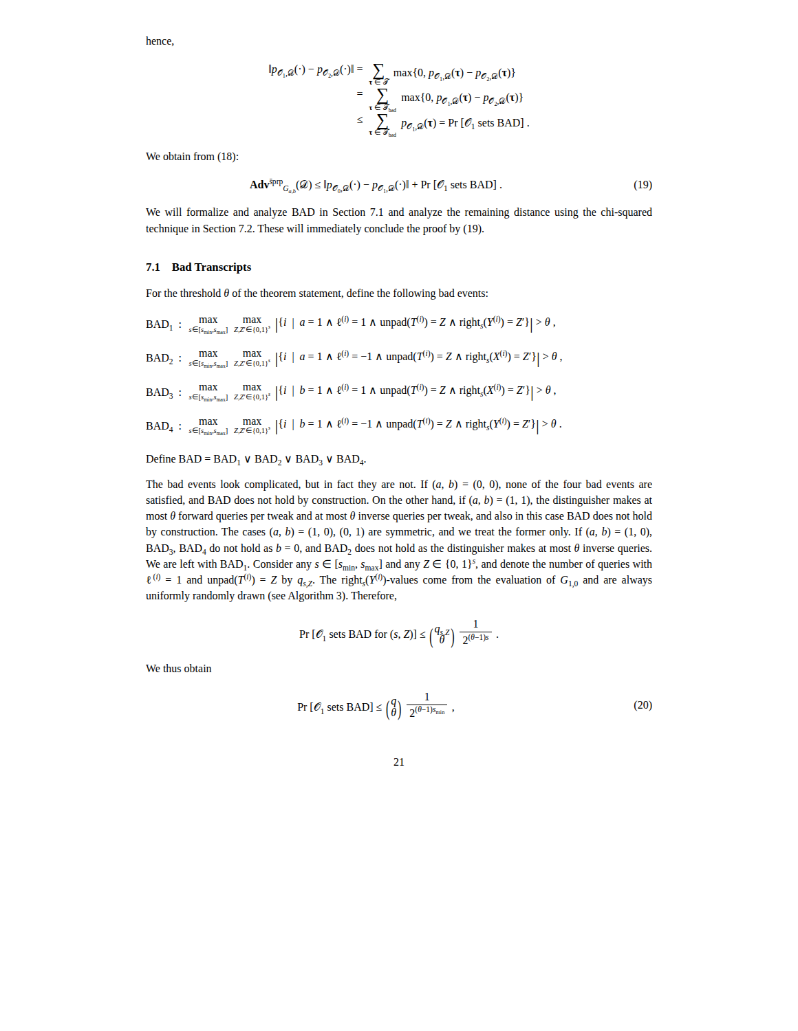hence,
‖p𝒪1,𝒟(·) − p𝒪2,𝒟(·)‖ = ∑τ ∈ 𝒯 max{0, p𝒪1,𝒟(τ) − p𝒪2,𝒟(τ)} = ∑τ ∈ 𝒯bad max{0, p𝒪1,𝒟(τ) − p𝒪2,𝒟(τ)} ≤ ∑τ ∈ 𝒯bad p𝒪1,𝒟(τ) = Pr [𝒪1 sets BAD] .
We obtain from (18):
Advs̄prpGa,b(𝒟) ≤ ‖p𝒪0,𝒟(·) − p𝒪1,𝒟(·)‖ + Pr [𝒪1 sets BAD] . (19)
We will formalize and analyze BAD in Section 7.1 and analyze the remaining distance using the chi-squared technique in Section 7.2. These will immediately conclude the proof by (19).
7.1 Bad Transcripts
For the threshold θ of the theorem statement, define the following bad events:
BAD1 : max s∈[smin,smax] max Z,Z′∈{0,1}s |{i | a = 1 ∧ ℓ(i) = 1 ∧ unpad(T(i)) = Z ∧ rights(Y(i)) = Z′}| > θ , BAD2 : max s∈[smin,smax] max Z,Z′∈{0,1}s |{i | a = 1 ∧ ℓ(i) = −1 ∧ unpad(T(i)) = Z ∧ rights(X(i)) = Z′}| > θ , BAD3 : max s∈[smin,smax] max Z,Z′∈{0,1}s |{i | b = 1 ∧ ℓ(i) = 1 ∧ unpad(T(i)) = Z ∧ rights(X(i)) = Z′}| > θ , BAD4 : max s∈[smin,smax] max Z,Z′∈{0,1}s |{i | b = 1 ∧ ℓ(i) = −1 ∧ unpad(T(i)) = Z ∧ rights(Y(i)) = Z′}| > θ .
Define BAD = BAD1 ∨ BAD2 ∨ BAD3 ∨ BAD4.
The bad events look complicated, but in fact they are not. If (a, b) = (0, 0), none of the four bad events are satisfied, and BAD does not hold by construction. On the other hand, if (a, b) = (1, 1), the distinguisher makes at most θ forward queries per tweak and at most θ inverse queries per tweak, and also in this case BAD does not hold by construction. The cases (a, b) = (1, 0), (0, 1) are symmetric, and we treat the former only. If (a, b) = (1, 0), BAD3, BAD4 do not hold as b = 0, and BAD2 does not hold as the distinguisher makes at most θ inverse queries. We are left with BAD1. Consider any s ∈ [smin, smax] and any Z ∈ {0, 1}s, and denote the number of queries with ℓ(i) = 1 and unpad(T(i)) = Z by qs,Z. The rights(Y(i))-values come from the evaluation of G1,0 and are always uniformly randomly drawn (see Algorithm 3). Therefore,
Pr [𝒪1 sets BAD for (s, Z)] ≤ (qs,Z
θ) 12(θ−1)s .
We thus obtain
Pr [𝒪1 sets BAD] ≤ (q
θ) 12(θ−1)smin , (20)
21